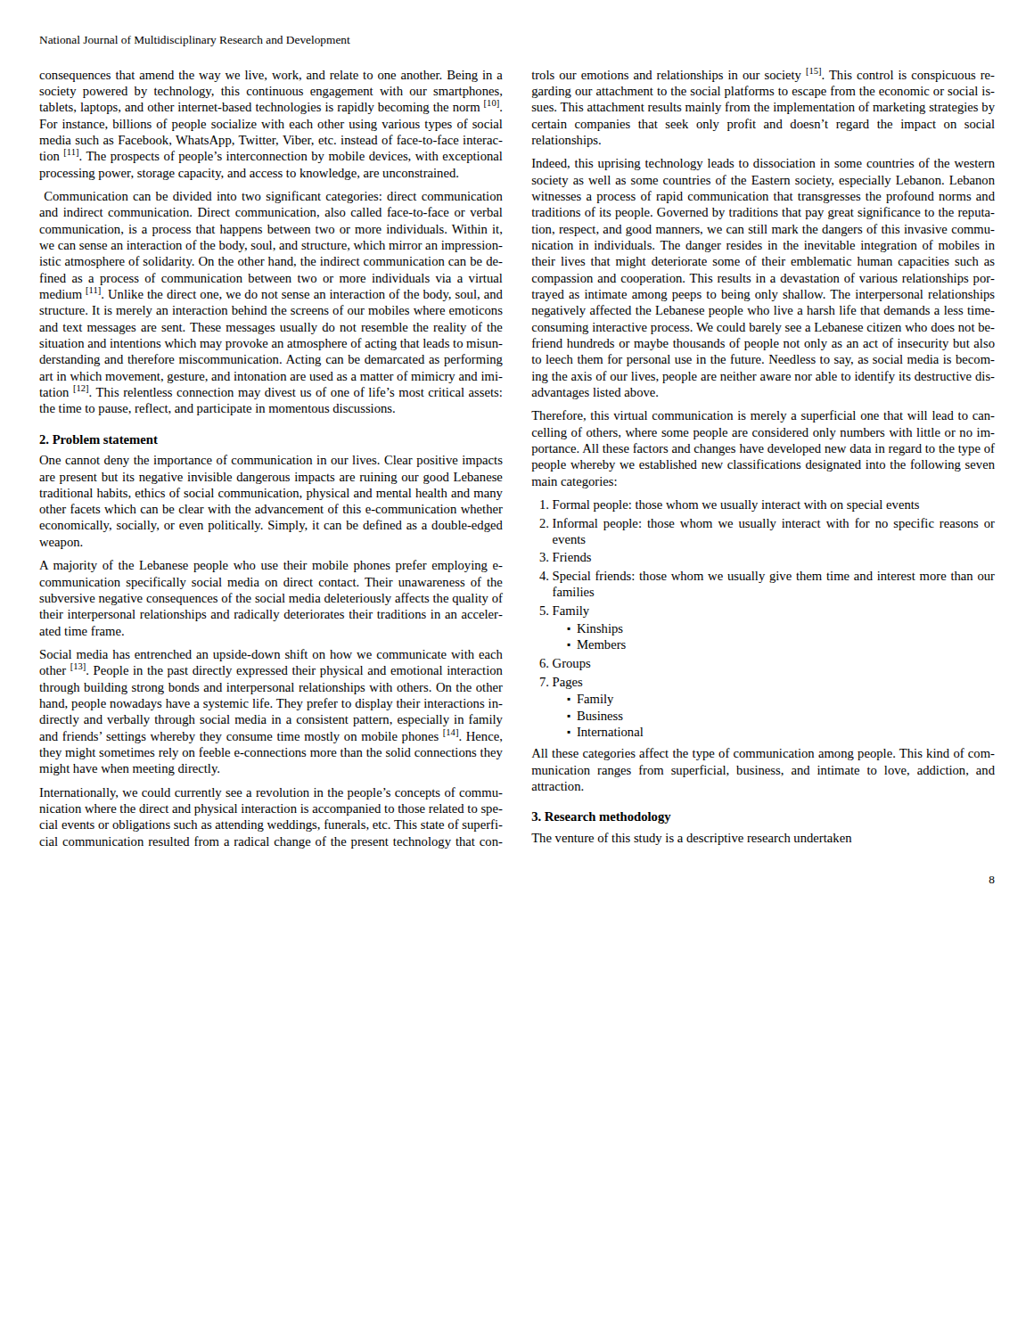National Journal of Multidisciplinary Research and Development
consequences that amend the way we live, work, and relate to one another. Being in a society powered by technology, this continuous engagement with our smartphones, tablets, laptops, and other internet-based technologies is rapidly becoming the norm [10]. For instance, billions of people socialize with each other using various types of social media such as Facebook, WhatsApp, Twitter, Viber, etc. instead of face-to-face interaction [11]. The prospects of people’s interconnection by mobile devices, with exceptional processing power, storage capacity, and access to knowledge, are unconstrained.
Communication can be divided into two significant categories: direct communication and indirect communication. Direct communication, also called face-to-face or verbal communication, is a process that happens between two or more individuals. Within it, we can sense an interaction of the body, soul, and structure, which mirror an impressionistic atmosphere of solidarity. On the other hand, the indirect communication can be defined as a process of communication between two or more individuals via a virtual medium [11]. Unlike the direct one, we do not sense an interaction of the body, soul, and structure. It is merely an interaction behind the screens of our mobiles where emoticons and text messages are sent. These messages usually do not resemble the reality of the situation and intentions which may provoke an atmosphere of acting that leads to misunderstanding and therefore miscommunication. Acting can be demarcated as performing art in which movement, gesture, and intonation are used as a matter of mimicry and imitation [12]. This relentless connection may divest us of one of life’s most critical assets: the time to pause, reflect, and participate in momentous discussions.
2. Problem statement
One cannot deny the importance of communication in our lives. Clear positive impacts are present but its negative invisible dangerous impacts are ruining our good Lebanese traditional habits, ethics of social communication, physical and mental health and many other facets which can be clear with the advancement of this e-communication whether economically, socially, or even politically. Simply, it can be defined as a double-edged weapon.
A majority of the Lebanese people who use their mobile phones prefer employing e-communication specifically social media on direct contact. Their unawareness of the subversive negative consequences of the social media deleteriously affects the quality of their interpersonal relationships and radically deteriorates their traditions in an accelerated time frame.
Social media has entrenched an upside-down shift on how we communicate with each other [13]. People in the past directly expressed their physical and emotional interaction through building strong bonds and interpersonal relationships with others. On the other hand, people nowadays have a systemic life. They prefer to display their interactions indirectly and verbally through social media in a consistent pattern, especially in family and friends’ settings whereby they consume time mostly on mobile phones [14]. Hence, they might sometimes rely on feeble e-connections more than the solid connections they might have when meeting directly.
Internationally, we could currently see a revolution in the people’s concepts of communication where the direct and physical interaction is accompanied to those related to special events or obligations such as attending weddings, funerals, etc. This state of superficial communication resulted from a radical change of the present technology that controls our emotions and relationships in our society [15]. This control is conspicuous regarding our attachment to the social platforms to escape from the economic or social issues. This attachment results mainly from the implementation of marketing strategies by certain companies that seek only profit and doesn’t regard the impact on social relationships.
Indeed, this uprising technology leads to dissociation in some countries of the western society as well as some countries of the Eastern society, especially Lebanon. Lebanon witnesses a process of rapid communication that transgresses the profound norms and traditions of its people. Governed by traditions that pay great significance to the reputation, respect, and good manners, we can still mark the dangers of this invasive communication in individuals. The danger resides in the inevitable integration of mobiles in their lives that might deteriorate some of their emblematic human capacities such as compassion and cooperation. This results in a devastation of various relationships portrayed as intimate among peeps to being only shallow. The interpersonal relationships negatively affected the Lebanese people who live a harsh life that demands a less time-consuming interactive process. We could barely see a Lebanese citizen who does not befriend hundreds or maybe thousands of people not only as an act of insecurity but also to leech them for personal use in the future. Needless to say, as social media is becoming the axis of our lives, people are neither aware nor able to identify its destructive disadvantages listed above.
Therefore, this virtual communication is merely a superficial one that will lead to cancelling of others, where some people are considered only numbers with little or no importance. All these factors and changes have developed new data in regard to the type of people whereby we established new classifications designated into the following seven main categories:
Formal people: those whom we usually interact with on special events
Informal people: those whom we usually interact with for no specific reasons or events
Friends
Special friends: those whom we usually give them time and interest more than our families
Family
Kinships
Members
Groups
Pages
Family
Business
International
All these categories affect the type of communication among people. This kind of communication ranges from superficial, business, and intimate to love, addiction, and attraction.
3. Research methodology
The venture of this study is a descriptive research undertaken
8